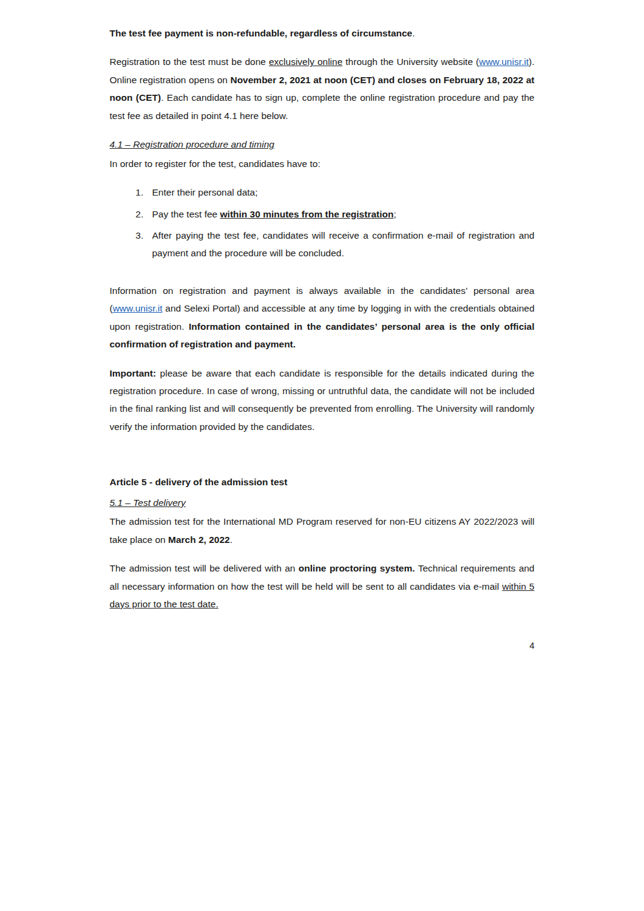The test fee payment is non-refundable, regardless of circumstance.
Registration to the test must be done exclusively online through the University website (www.unisr.it). Online registration opens on November 2, 2021 at noon (CET) and closes on February 18, 2022 at noon (CET). Each candidate has to sign up, complete the online registration procedure and pay the test fee as detailed in point 4.1 here below.
4.1 – Registration procedure and timing
In order to register for the test, candidates have to:
Enter their personal data;
Pay the test fee within 30 minutes from the registration;
After paying the test fee, candidates will receive a confirmation e-mail of registration and payment and the procedure will be concluded.
Information on registration and payment is always available in the candidates’ personal area (www.unisr.it and Selexi Portal) and accessible at any time by logging in with the credentials obtained upon registration. Information contained in the candidates’ personal area is the only official confirmation of registration and payment.
Important: please be aware that each candidate is responsible for the details indicated during the registration procedure. In case of wrong, missing or untruthful data, the candidate will not be included in the final ranking list and will consequently be prevented from enrolling. The University will randomly verify the information provided by the candidates.
Article 5 - delivery of the admission test
5.1 – Test delivery
The admission test for the International MD Program reserved for non-EU citizens AY 2022/2023 will take place on March 2, 2022.
The admission test will be delivered with an online proctoring system. Technical requirements and all necessary information on how the test will be held will be sent to all candidates via e-mail within 5 days prior to the test date.
4